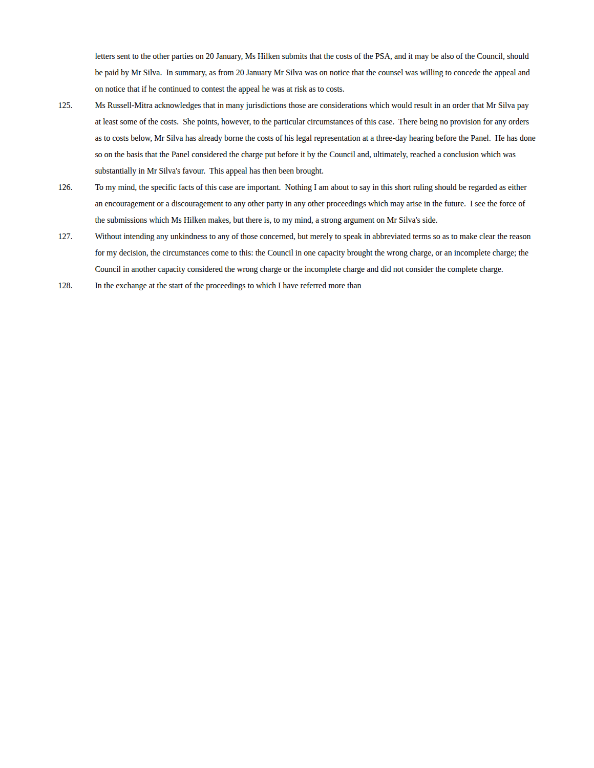letters sent to the other parties on 20 January, Ms Hilken submits that the costs of the PSA, and it may be also of the Council, should be paid by Mr Silva. In summary, as from 20 January Mr Silva was on notice that the counsel was willing to concede the appeal and on notice that if he continued to contest the appeal he was at risk as to costs.
125. Ms Russell-Mitra acknowledges that in many jurisdictions those are considerations which would result in an order that Mr Silva pay at least some of the costs. She points, however, to the particular circumstances of this case. There being no provision for any orders as to costs below, Mr Silva has already borne the costs of his legal representation at a three-day hearing before the Panel. He has done so on the basis that the Panel considered the charge put before it by the Council and, ultimately, reached a conclusion which was substantially in Mr Silva's favour. This appeal has then been brought.
126. To my mind, the specific facts of this case are important. Nothing I am about to say in this short ruling should be regarded as either an encouragement or a discouragement to any other party in any other proceedings which may arise in the future. I see the force of the submissions which Ms Hilken makes, but there is, to my mind, a strong argument on Mr Silva's side.
127. Without intending any unkindness to any of those concerned, but merely to speak in abbreviated terms so as to make clear the reason for my decision, the circumstances come to this: the Council in one capacity brought the wrong charge, or an incomplete charge; the Council in another capacity considered the wrong charge or the incomplete charge and did not consider the complete charge.
128. In the exchange at the start of the proceedings to which I have referred more than